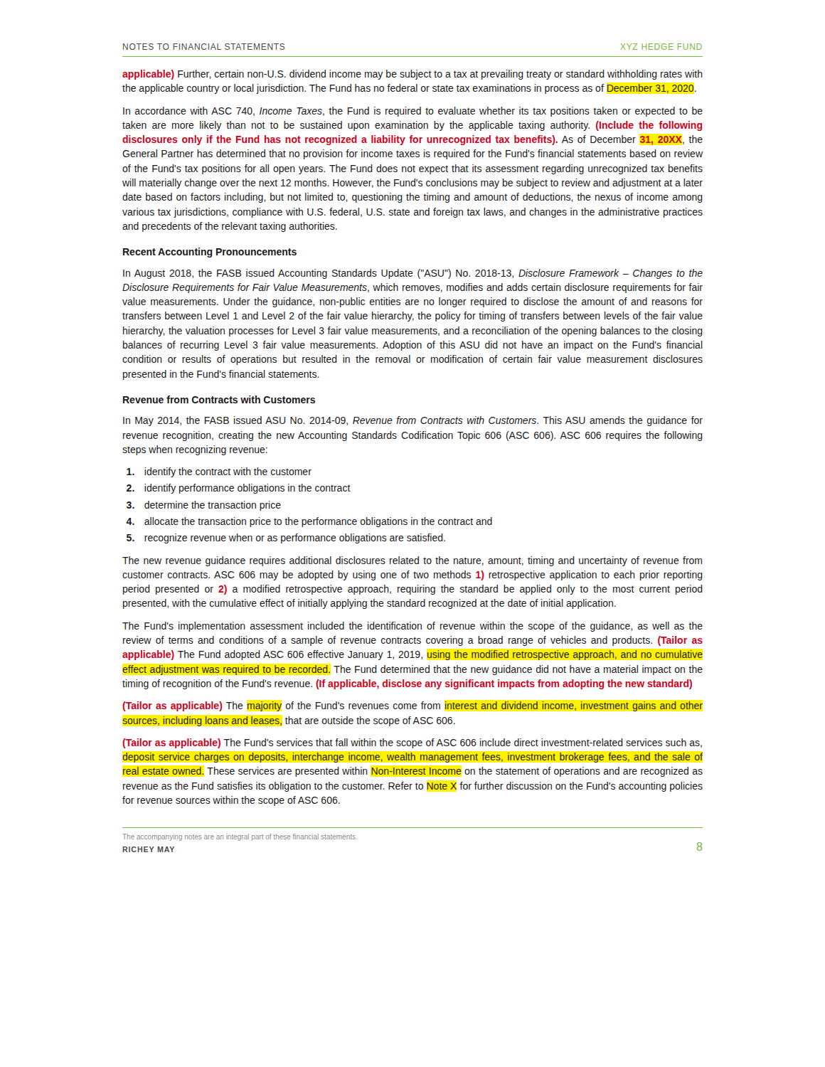Notes to Financial Statements XYZ Hedge Fund
applicable) Further, certain non-U.S. dividend income may be subject to a tax at prevailing treaty or standard withholding rates with the applicable country or local jurisdiction. The Fund has no federal or state tax examinations in process as of December 31, 2020.
In accordance with ASC 740, Income Taxes, the Fund is required to evaluate whether its tax positions taken or expected to be taken are more likely than not to be sustained upon examination by the applicable taxing authority. (Include the following disclosures only if the Fund has not recognized a liability for unrecognized tax benefits). As of December 31, 20XX, the General Partner has determined that no provision for income taxes is required for the Fund's financial statements based on review of the Fund's tax positions for all open years. The Fund does not expect that its assessment regarding unrecognized tax benefits will materially change over the next 12 months. However, the Fund's conclusions may be subject to review and adjustment at a later date based on factors including, but not limited to, questioning the timing and amount of deductions, the nexus of income among various tax jurisdictions, compliance with U.S. federal, U.S. state and foreign tax laws, and changes in the administrative practices and precedents of the relevant taxing authorities.
Recent Accounting Pronouncements
In August 2018, the FASB issued Accounting Standards Update ("ASU") No. 2018-13, Disclosure Framework – Changes to the Disclosure Requirements for Fair Value Measurements, which removes, modifies and adds certain disclosure requirements for fair value measurements. Under the guidance, non-public entities are no longer required to disclose the amount of and reasons for transfers between Level 1 and Level 2 of the fair value hierarchy, the policy for timing of transfers between levels of the fair value hierarchy, the valuation processes for Level 3 fair value measurements, and a reconciliation of the opening balances to the closing balances of recurring Level 3 fair value measurements. Adoption of this ASU did not have an impact on the Fund's financial condition or results of operations but resulted in the removal or modification of certain fair value measurement disclosures presented in the Fund's financial statements.
Revenue from Contracts with Customers
In May 2014, the FASB issued ASU No. 2014-09, Revenue from Contracts with Customers. This ASU amends the guidance for revenue recognition, creating the new Accounting Standards Codification Topic 606 (ASC 606). ASC 606 requires the following steps when recognizing revenue:
identify the contract with the customer
identify performance obligations in the contract
determine the transaction price
allocate the transaction price to the performance obligations in the contract and
recognize revenue when or as performance obligations are satisfied.
The new revenue guidance requires additional disclosures related to the nature, amount, timing and uncertainty of revenue from customer contracts. ASC 606 may be adopted by using one of two methods 1) retrospective application to each prior reporting period presented or 2) a modified retrospective approach, requiring the standard be applied only to the most current period presented, with the cumulative effect of initially applying the standard recognized at the date of initial application.
The Fund's implementation assessment included the identification of revenue within the scope of the guidance, as well as the review of terms and conditions of a sample of revenue contracts covering a broad range of vehicles and products. (Tailor as applicable) The Fund adopted ASC 606 effective January 1, 2019, using the modified retrospective approach, and no cumulative effect adjustment was required to be recorded. The Fund determined that the new guidance did not have a material impact on the timing of recognition of the Fund's revenue. (If applicable, disclose any significant impacts from adopting the new standard)
(Tailor as applicable) The majority of the Fund's revenues come from interest and dividend income, investment gains and other sources, including loans and leases, that are outside the scope of ASC 606.
(Tailor as applicable) The Fund's services that fall within the scope of ASC 606 include direct investment-related services such as, deposit service charges on deposits, interchange income, wealth management fees, investment brokerage fees, and the sale of real estate owned. These services are presented within Non-Interest Income on the statement of operations and are recognized as revenue as the Fund satisfies its obligation to the customer. Refer to Note X for further discussion on the Fund's accounting policies for revenue sources within the scope of ASC 606.
The accompanying notes are an integral part of these financial statements. RICHEY MAY
8